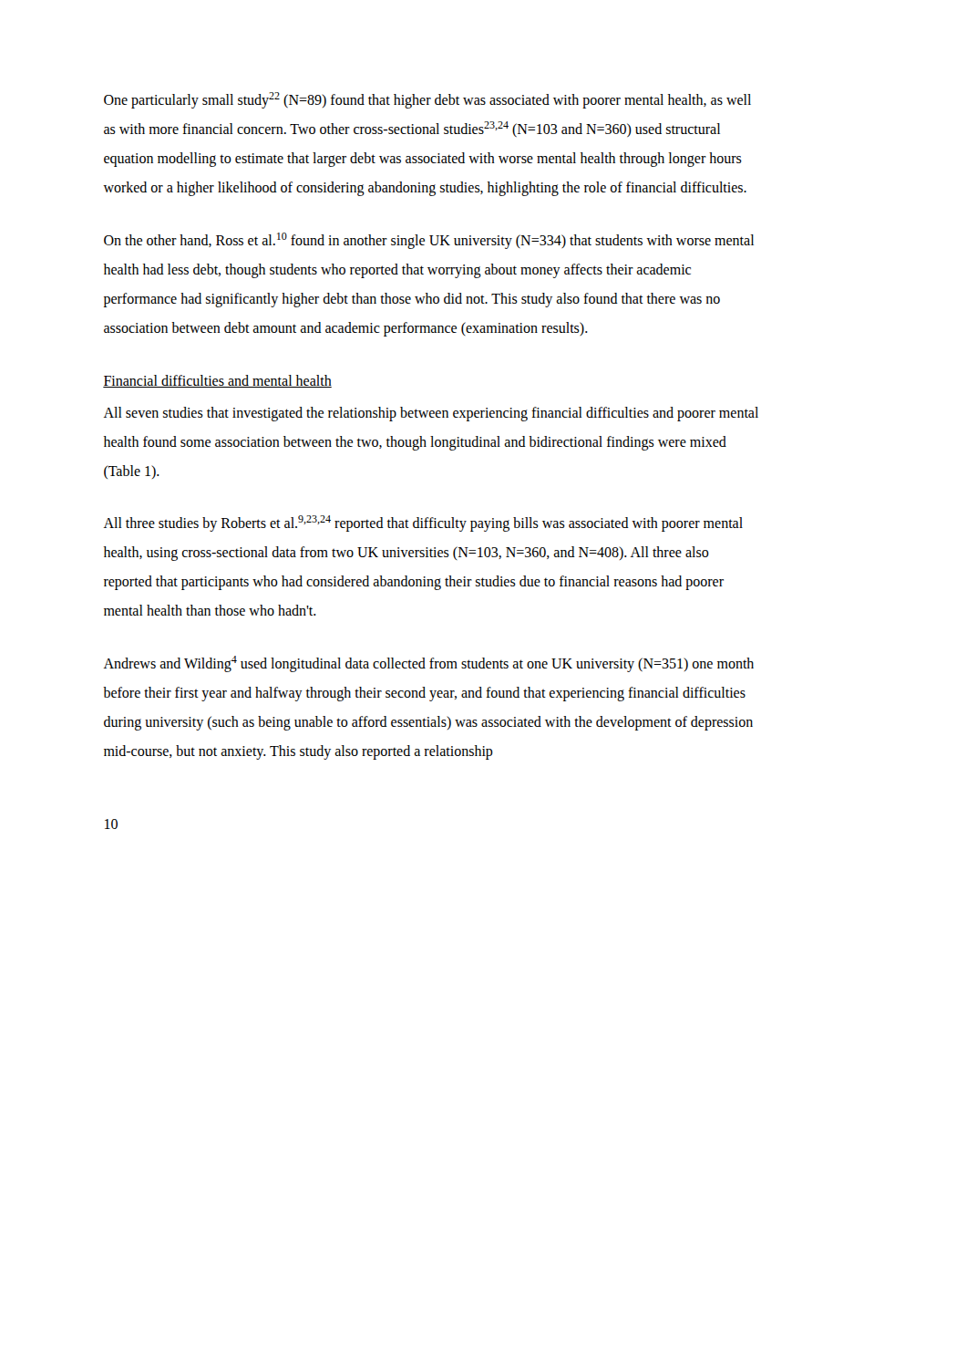One particularly small study22 (N=89) found that higher debt was associated with poorer mental health, as well as with more financial concern. Two other cross-sectional studies23,24 (N=103 and N=360) used structural equation modelling to estimate that larger debt was associated with worse mental health through longer hours worked or a higher likelihood of considering abandoning studies, highlighting the role of financial difficulties.
On the other hand, Ross et al.10 found in another single UK university (N=334) that students with worse mental health had less debt, though students who reported that worrying about money affects their academic performance had significantly higher debt than those who did not. This study also found that there was no association between debt amount and academic performance (examination results).
Financial difficulties and mental health
All seven studies that investigated the relationship between experiencing financial difficulties and poorer mental health found some association between the two, though longitudinal and bidirectional findings were mixed (Table 1).
All three studies by Roberts et al.9,23,24 reported that difficulty paying bills was associated with poorer mental health, using cross-sectional data from two UK universities (N=103, N=360, and N=408). All three also reported that participants who had considered abandoning their studies due to financial reasons had poorer mental health than those who hadn't.
Andrews and Wilding4 used longitudinal data collected from students at one UK university (N=351) one month before their first year and halfway through their second year, and found that experiencing financial difficulties during university (such as being unable to afford essentials) was associated with the development of depression mid-course, but not anxiety. This study also reported a relationship
10